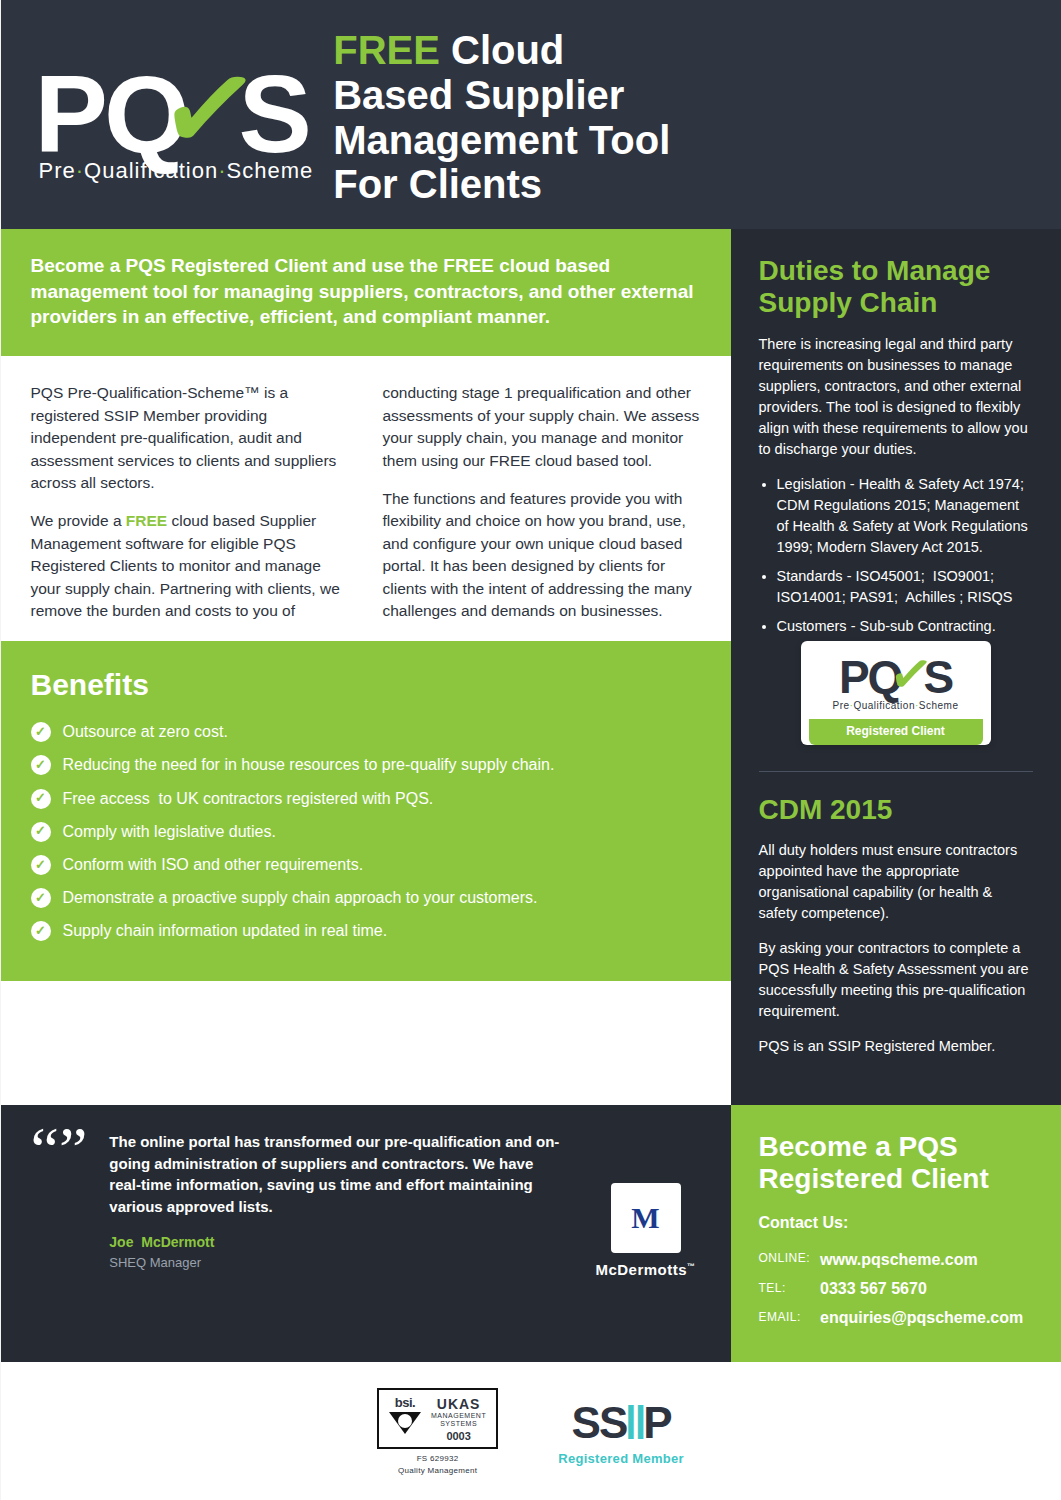PQ✓S
Pre·Qualification·Scheme
FREE Cloud
Based Supplier
Management Tool
For Clients
Become a PQS Registered Client and use the FREE cloud based management tool for managing suppliers, contractors, and other external providers in an effective, efficient, and compliant manner.
PQS Pre-Qualification-Scheme™ is a registered SSIP Member providing independent pre-qualification, audit and assessment services to clients and suppliers across all sectors.
We provide a FREE cloud based Supplier Management software for eligible PQS Registered Clients to monitor and manage your supply chain. Partnering with clients, we remove the burden and costs to you of conducting stage 1 prequalification and other assessments of your supply chain. We assess your supply chain, you manage and monitor them using our FREE cloud based tool.
The functions and features provide you with flexibility and choice on how you brand, use, and configure your own unique cloud based portal. It has been designed by clients for clients with the intent of addressing the many challenges and demands on businesses.
Benefits
✓Outsource at zero cost.
✓Reducing the need for in house resources to pre-qualify supply chain.
✓Free access to UK contractors registered with PQS.
✓Comply with legislative duties.
✓Conform with ISO and other requirements.
✓Demonstrate a proactive supply chain approach to your customers.
✓Supply chain information updated in real time.
Duties to Manage
Supply Chain
There is increasing legal and third party requirements on businesses to manage suppliers, contractors, and other external providers. The tool is designed to flexibly align with these requirements to allow you to discharge your duties.
Legislation - Health & Safety Act 1974; CDM Regulations 2015; Management of Health & Safety at Work Regulations 1999; Modern Slavery Act 2015.
Standards - ISO45001; ISO9001; ISO14001; PAS91; Achilles ; RISQS
Customers - Sub-sub Contracting.
PQ✓S
Pre·Qualification·Scheme
Registered Client
CDM 2015
All duty holders must ensure contractors appointed have the appropriate organisational capability (or health & safety competence).
By asking your contractors to complete a PQS Health & Safety Assessment you are successfully meeting this pre-qualification requirement.
PQS is an SSIP Registered Member.
“”
The online portal has transformed our pre-qualification and on-going administration of suppliers and contractors. We have real-time information, saving us time and effort maintaining various approved lists.
Joe McDermott
SHEQ Manager
M
McDermotts™
Become a PQS
Registered Client
Contact Us:
| ONLINE: | www.pqscheme.com |
| TEL: | 0333 567 5670 |
| EMAIL: | enquiries@pqscheme.com |
bsi.
UKAS
MANAGEMENT
SYSTEMS
0003
FS 629932
Quality Management
SS‖P
Registered Member